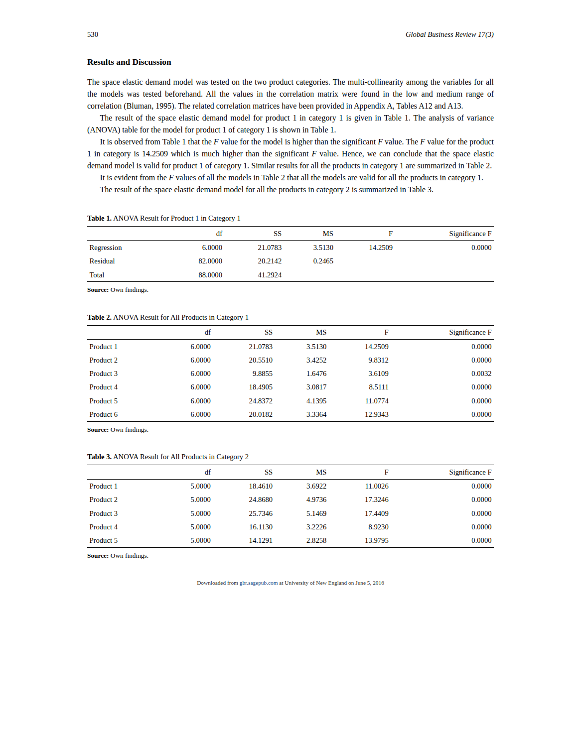530 Global Business Review 17(3)
Results and Discussion
The space elastic demand model was tested on the two product categories. The multi-collinearity among the variables for all the models was tested beforehand. All the values in the correlation matrix were found in the low and medium range of correlation (Bluman, 1995). The related correlation matrices have been provided in Appendix A, Tables A12 and A13.
The result of the space elastic demand model for product 1 in category 1 is given in Table 1. The analysis of variance (ANOVA) table for the model for product 1 of category 1 is shown in Table 1.
It is observed from Table 1 that the F value for the model is higher than the significant F value. The F value for the product 1 in category is 14.2509 which is much higher than the significant F value. Hence, we can conclude that the space elastic demand model is valid for product 1 of category 1. Similar results for all the products in category 1 are summarized in Table 2.
It is evident from the F values of all the models in Table 2 that all the models are valid for all the products in category 1.
The result of the space elastic demand model for all the products in category 2 is summarized in Table 3.
Table 1. ANOVA Result for Product 1 in Category 1
| | df | SS | MS | F | Significance F |
| --- | --- | --- | --- | --- | --- |
| Regression | 6.0000 | 21.0783 | 3.5130 | 14.2509 | 0.0000 |
| Residual | 82.0000 | 20.2142 | 0.2465 | | |
| Total | 88.0000 | 41.2924 | | | |
Source: Own findings.
Table 2. ANOVA Result for All Products in Category 1
| | df | SS | MS | F | Significance F |
| --- | --- | --- | --- | --- | --- |
| Product 1 | 6.0000 | 21.0783 | 3.5130 | 14.2509 | 0.0000 |
| Product 2 | 6.0000 | 20.5510 | 3.4252 | 9.8312 | 0.0000 |
| Product 3 | 6.0000 | 9.8855 | 1.6476 | 3.6109 | 0.0032 |
| Product 4 | 6.0000 | 18.4905 | 3.0817 | 8.5111 | 0.0000 |
| Product 5 | 6.0000 | 24.8372 | 4.1395 | 11.0774 | 0.0000 |
| Product 6 | 6.0000 | 20.0182 | 3.3364 | 12.9343 | 0.0000 |
Source: Own findings.
Table 3. ANOVA Result for All Products in Category 2
| | df | SS | MS | F | Significance F |
| --- | --- | --- | --- | --- | --- |
| Product 1 | 5.0000 | 18.4610 | 3.6922 | 11.0026 | 0.0000 |
| Product 2 | 5.0000 | 24.8680 | 4.9736 | 17.3246 | 0.0000 |
| Product 3 | 5.0000 | 25.7346 | 5.1469 | 17.4409 | 0.0000 |
| Product 4 | 5.0000 | 16.1130 | 3.2226 | 8.9230 | 0.0000 |
| Product 5 | 5.0000 | 14.1291 | 2.8258 | 13.9795 | 0.0000 |
Source: Own findings.
Downloaded from gbr.sagepub.com at University of New England on June 5, 2016